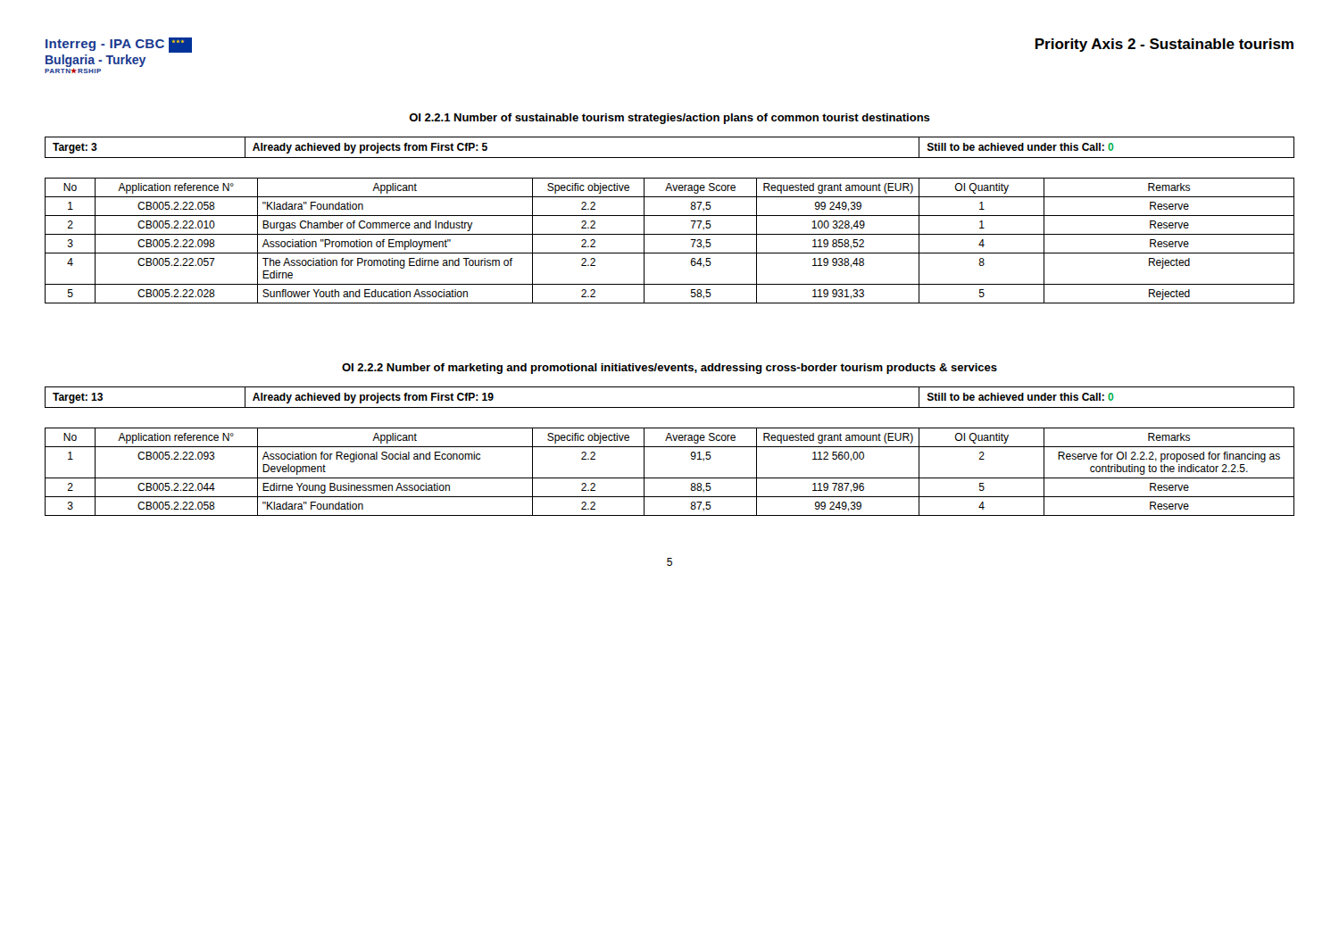Interreg - IPA CBC
Bulgaria - Turkey
PARTN★RSHIP
Priority Axis 2 - Sustainable tourism
OI 2.2.1 Number of sustainable tourism strategies/action plans of common tourist destinations
| Target: 3 | Already achieved by projects from First CfP: 5 | Still to be achieved under this Call: 0 |
| No | Application reference N° | Applicant | Specific objective | Average Score | Requested grant amount (EUR) | OI Quantity | Remarks |
| --- | --- | --- | --- | --- | --- | --- | --- |
| 1 | CB005.2.22.058 | "Kladara" Foundation | 2.2 | 87,5 | 99 249,39 | 1 | Reserve |
| 2 | CB005.2.22.010 | Burgas Chamber of Commerce and Industry | 2.2 | 77,5 | 100 328,49 | 1 | Reserve |
| 3 | CB005.2.22.098 | Association "Promotion of Employment" | 2.2 | 73,5 | 119 858,52 | 4 | Reserve |
| 4 | CB005.2.22.057 | The Association for Promoting Edirne and Tourism of Edirne | 2.2 | 64,5 | 119 938,48 | 8 | Rejected |
| 5 | CB005.2.22.028 | Sunflower Youth and Education Association | 2.2 | 58,5 | 119 931,33 | 5 | Rejected |
OI 2.2.2 Number of marketing and promotional initiatives/events, addressing cross-border tourism products & services
| Target: 13 | Already achieved by projects from First CfP: 19 | Still to be achieved under this Call: 0 |
| No | Application reference N° | Applicant | Specific objective | Average Score | Requested grant amount (EUR) | OI Quantity | Remarks |
| --- | --- | --- | --- | --- | --- | --- | --- |
| 1 | CB005.2.22.093 | Association for Regional Social and Economic Development | 2.2 | 91,5 | 112 560,00 | 2 | Reserve for OI 2.2.2, proposed for financing as contributing to the indicator 2.2.5. |
| 2 | CB005.2.22.044 | Edirne Young Businessmen Association | 2.2 | 88,5 | 119 787,96 | 5 | Reserve |
| 3 | CB005.2.22.058 | "Kladara" Foundation | 2.2 | 87,5 | 99 249,39 | 4 | Reserve |
5